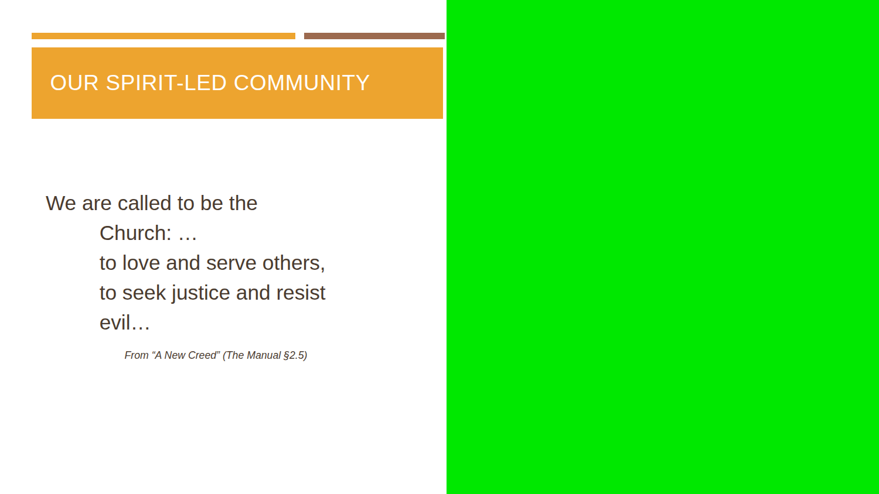Our Spirit-Led Community
We are called to be the Church: … to love and serve others, to seek justice and resist evil…
From “A New Creed” (The Manual §2.5)